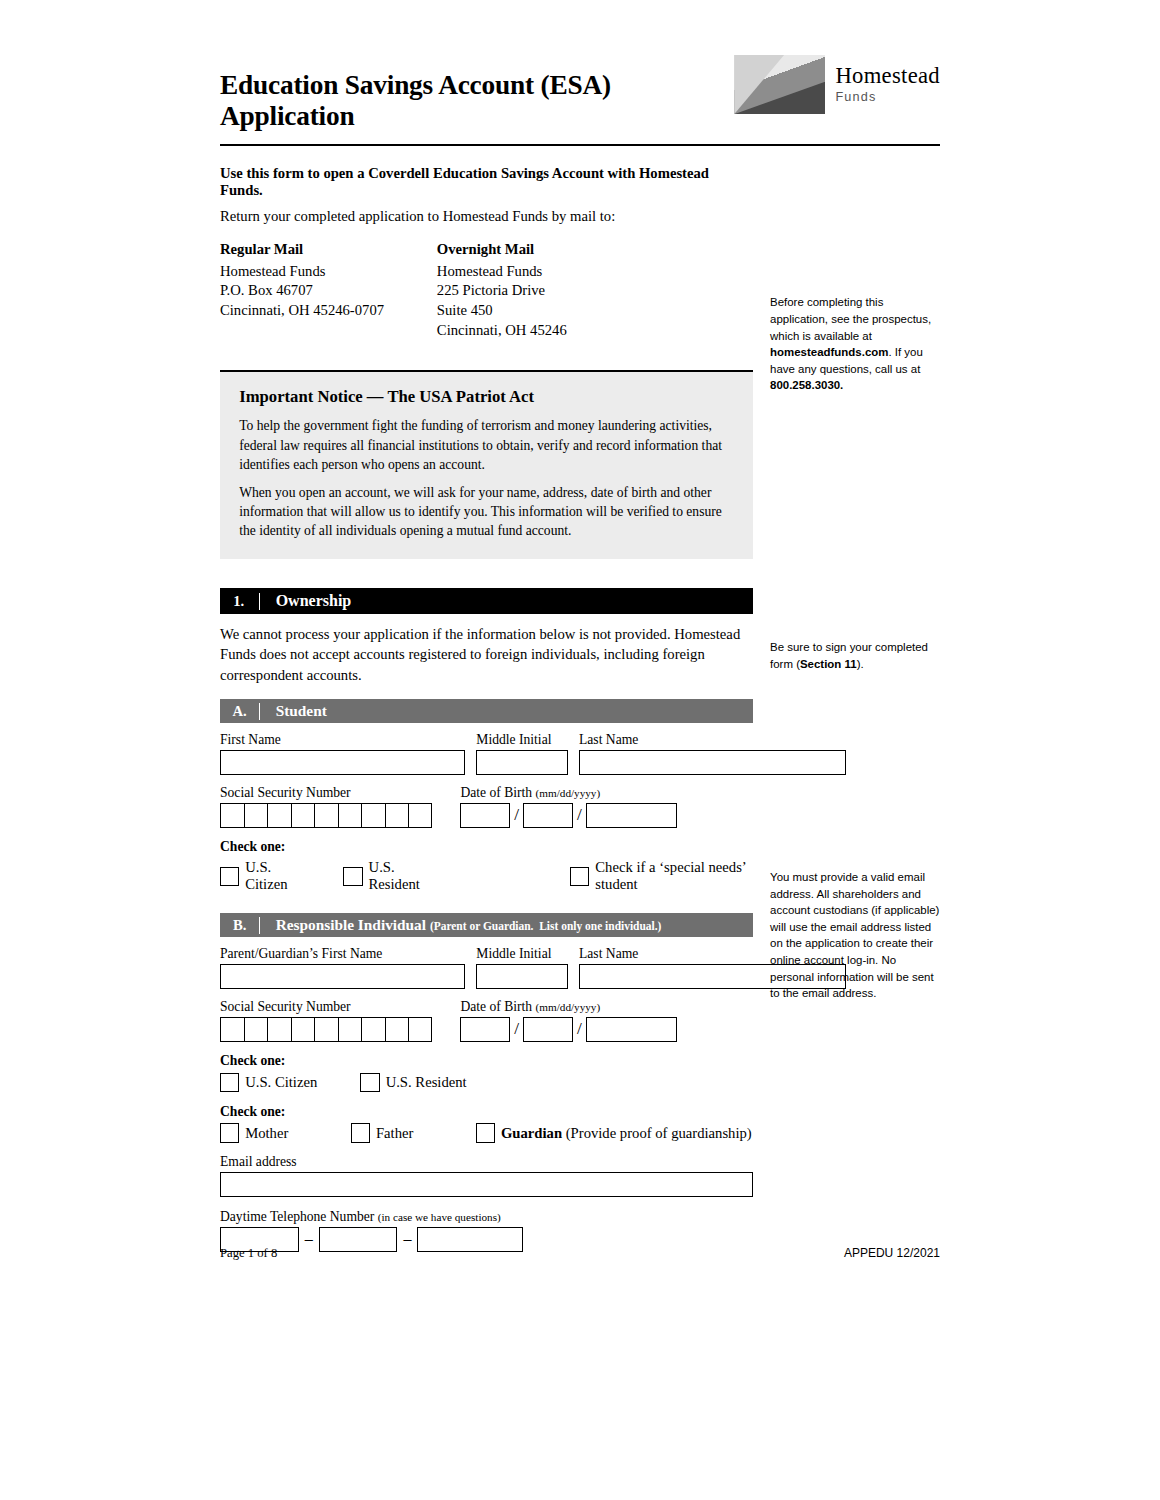Education Savings Account (ESA) Application
Homestead
Funds
Use this form to open a Coverdell Education Savings Account with Homestead Funds.
Return your completed application to Homestead Funds by mail to:
Regular Mail
Homestead Funds
P.O. Box 46707
Cincinnati, OH 45246-0707
Overnight Mail
Homestead Funds
225 Pictoria Drive
Suite 450
Cincinnati, OH 45246
Important Notice — The USA Patriot Act
To help the government fight the funding of terrorism and money laundering activities, federal law requires all financial institutions to obtain, verify and record information that identifies each person who opens an account.
When you open an account, we will ask for your name, address, date of birth and other information that will allow us to identify you. This information will be verified to ensure the identity of all individuals opening a mutual fund account.
1.
Ownership
We cannot process your application if the information below is not provided. Homestead Funds does not accept accounts registered to foreign individuals, including foreign correspondent accounts.
A.
Student
First Name
Middle Initial
Last Name
Social Security Number
Date of Birth (mm/dd/yyyy)
/
/
Check one:
U.S. Citizen
U.S. Resident
Check if a ‘special needs’ student
B.
Responsible Individual (Parent or Guardian. List only one individual.)
Parent/Guardian’s First Name
Middle Initial
Last Name
Social Security Number
Date of Birth (mm/dd/yyyy)
/
/
Check one:
U.S. Citizen
U.S. Resident
Check one:
Mother
Father
Guardian (Provide proof of guardianship)
Email address
Daytime Telephone Number (in case we have questions)
–
–
Before completing this application, see the prospectus, which is available at homesteadfunds.com. If you have any questions, call us at 800.258.3030.
Be sure to sign your completed form (Section 11).
You must provide a valid email address. All shareholders and account custodians (if applicable) will use the email address listed on the application to create their online account log-in. No personal information will be sent to the email address.
Page 1 of 8
APPEDU 12/2021